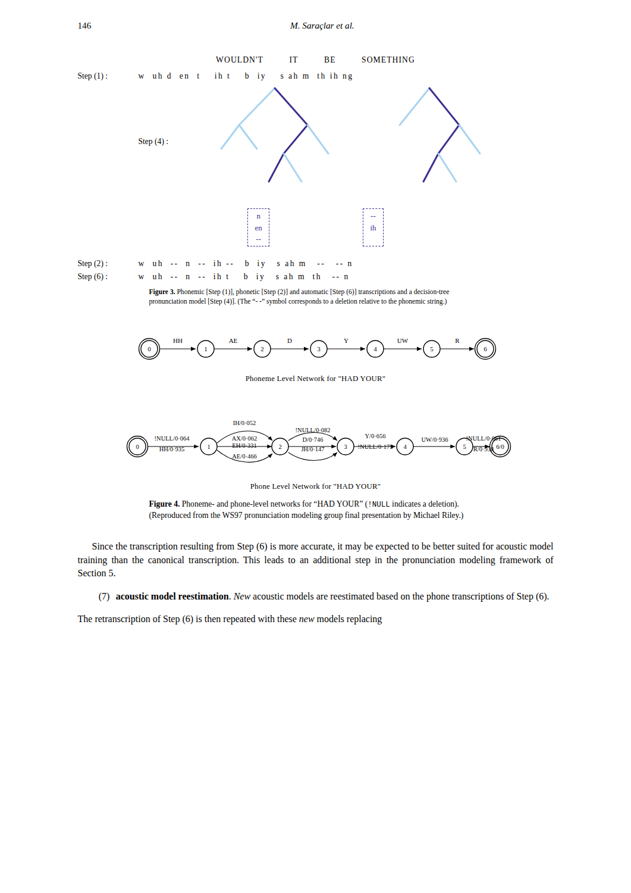146 M. Saraçlar et al.
WOULDN'T IT BE SOMETHING
Step (1) : w uh d en t ih t b iy s ah m th ih ng
Step (4) :
n
en
-- --
ih
Step (2) : w uh -- n -- ih -- b iy s ah m -- -- n
Step (6) : w uh -- n -- ih t b iy s ah m th -- n
Figure 3. Phonemic [Step (1)], phonetic [Step (2)] and automatic [Step (6)] transcriptions and a decision-tree pronunciation model [Step (4)]. (The “- -” symbol corresponds to a deletion relative to the phonemic string.)
0 1 2 3 4 5 6 HH AE D Y UW R
Phoneme Level Network for "HAD YOUR"
0 1 2 3 4 5 6/0 !NULL/0·064 HH/0·935 IH/0·052 AX/0·062 EH/0·331 AE/0·466 !NULL/0·082 D/0·746 JH/0·147 Y/0·656 !NULL/0·175 UW/0·936 !NULL/0·061 R/0·938
Phone Level Network for "HAD YOUR"
Figure 4. Phoneme- and phone-level networks for “HAD YOUR” (!NULL indicates a deletion). (Reproduced from the WS97 pronunciation modeling group final presentation by Michael Riley.)
Since the transcription resulting from Step (6) is more accurate, it may be expected to be better suited for acoustic model training than the canonical transcription. This leads to an additional step in the pronunciation modeling framework of Section 5.
(7) acoustic model reestimation. New acoustic models are reestimated based on the phone transcriptions of Step (6).
The retranscription of Step (6) is then repeated with these new models replacing